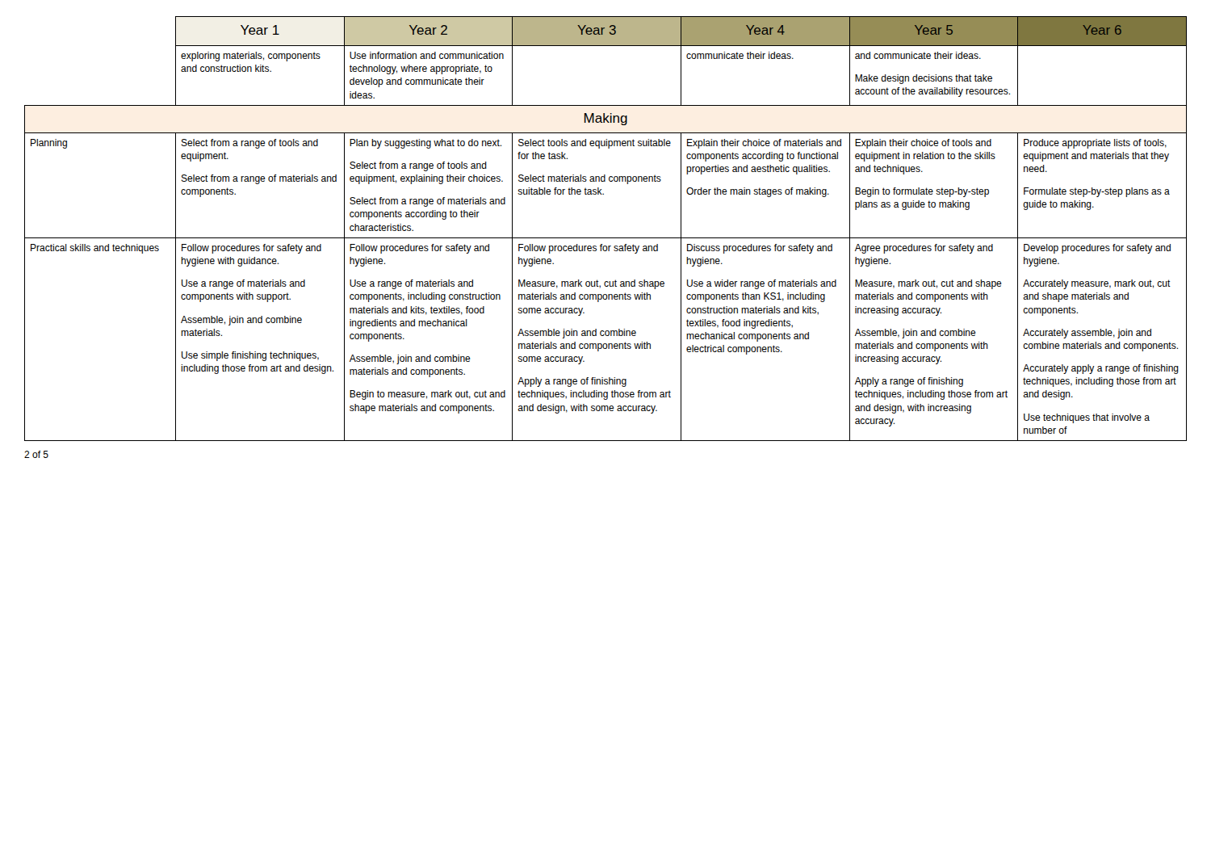| | Year 1 | Year 2 | Year 3 | Year 4 | Year 5 | Year 6 |
| --- | --- | --- | --- | --- | --- | --- |
| | exploring materials, components and construction kits. | Use information and communication technology, where appropriate, to develop and communicate their ideas. | | communicate their ideas. | and communicate their ideas. Make design decisions that take account of the availability resources. | |
| Making |
| Planning | Select from a range of tools and equipment. Select from a range of materials and components. | Plan by suggesting what to do next. Select from a range of tools and equipment, explaining their choices. Select from a range of materials and components according to their characteristics. | Select tools and equipment suitable for the task. Select materials and components suitable for the task. | Explain their choice of materials and components according to functional properties and aesthetic qualities. Order the main stages of making. | Explain their choice of tools and equipment in relation to the skills and techniques. Begin to formulate step-by-step plans as a guide to making | Produce appropriate lists of tools, equipment and materials that they need. Formulate step-by-step plans as a guide to making. |
| Practical skills and techniques | Follow procedures for safety and hygiene with guidance. Use a range of materials and components with support. Assemble, join and combine materials. Use simple finishing techniques, including those from art and design. | Follow procedures for safety and hygiene. Use a range of materials and components, including construction materials and kits, textiles, food ingredients and mechanical components. Assemble, join and combine materials and components. Begin to measure, mark out, cut and shape materials and components. | Follow procedures for safety and hygiene. Measure, mark out, cut and shape materials and components with some accuracy. Assemble join and combine materials and components with some accuracy. Apply a range of finishing techniques, including those from art and design, with some accuracy. | Discuss procedures for safety and hygiene. Use a wider range of materials and components than KS1, including construction materials and kits, textiles, food ingredients, mechanical components and electrical components. | Agree procedures for safety and hygiene. Measure, mark out, cut and shape materials and components with increasing accuracy. Assemble, join and combine materials and components with increasing accuracy. Apply a range of finishing techniques, including those from art and design, with increasing accuracy. | Develop procedures for safety and hygiene. Accurately measure, mark out, cut and shape materials and components. Accurately assemble, join and combine materials and components. Accurately apply a range of finishing techniques, including those from art and design. Use techniques that involve a number of |
2 of 5